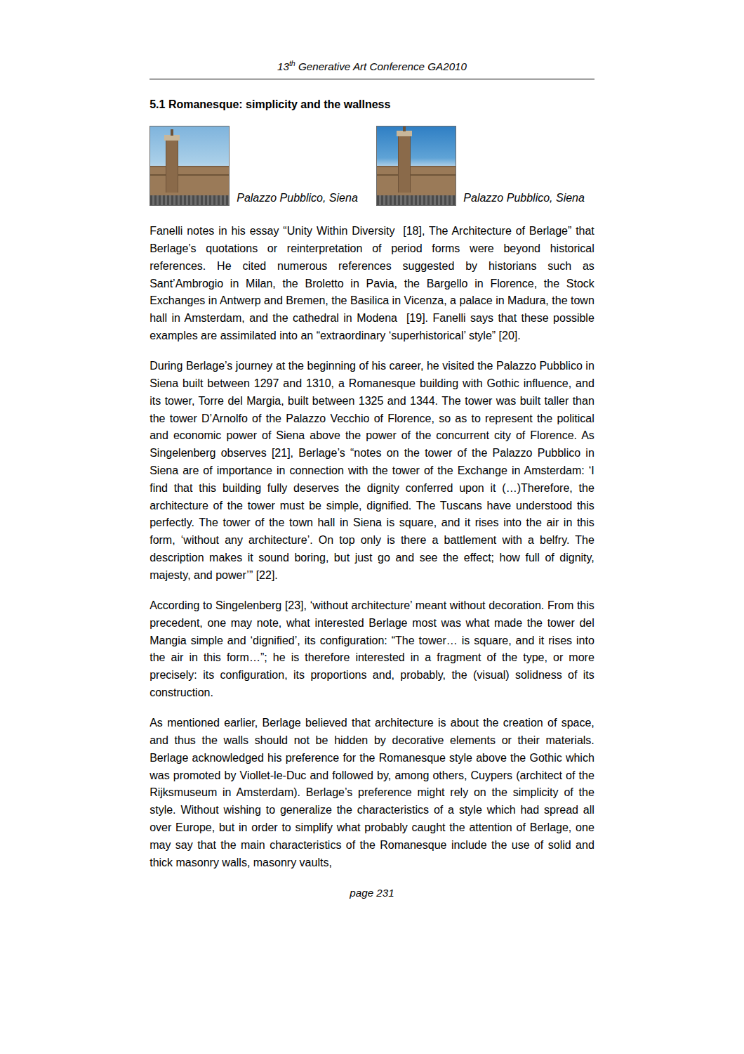13th Generative Art Conference GA2010
5.1 Romanesque: simplicity and the wallness
Palazzo Pubblico, Siena Palazzo Pubblico, Siena
Fanelli notes in his essay “Unity Within Diversity [18], The Architecture of Berlage” that Berlage’s quotations or reinterpretation of period forms were beyond historical references. He cited numerous references suggested by historians such as Sant’Ambrogio in Milan, the Broletto in Pavia, the Bargello in Florence, the Stock Exchanges in Antwerp and Bremen, the Basilica in Vicenza, a palace in Madura, the town hall in Amsterdam, and the cathedral in Modena [19]. Fanelli says that these possible examples are assimilated into an “extraordinary ‘superhistorical’ style” [20].
During Berlage’s journey at the beginning of his career, he visited the Palazzo Pubblico in Siena built between 1297 and 1310, a Romanesque building with Gothic influence, and its tower, Torre del Margia, built between 1325 and 1344. The tower was built taller than the tower D’Arnolfo of the Palazzo Vecchio of Florence, so as to represent the political and economic power of Siena above the power of the concurrent city of Florence. As Singelenberg observes [21], Berlage’s “notes on the tower of the Palazzo Pubblico in Siena are of importance in connection with the tower of the Exchange in Amsterdam: ‘I find that this building fully deserves the dignity conferred upon it (…)Therefore, the architecture of the tower must be simple, dignified. The Tuscans have understood this perfectly. The tower of the town hall in Siena is square, and it rises into the air in this form, ‘without any architecture’. On top only is there a battlement with a belfry. The description makes it sound boring, but just go and see the effect; how full of dignity, majesty, and power’” [22].
According to Singelenberg [23], ‘without architecture’ meant without decoration. From this precedent, one may note, what interested Berlage most was what made the tower del Mangia simple and ‘dignified’, its configuration: “The tower… is square, and it rises into the air in this form…”; he is therefore interested in a fragment of the type, or more precisely: its configuration, its proportions and, probably, the (visual) solidness of its construction.
As mentioned earlier, Berlage believed that architecture is about the creation of space, and thus the walls should not be hidden by decorative elements or their materials. Berlage acknowledged his preference for the Romanesque style above the Gothic which was promoted by Viollet-le-Duc and followed by, among others, Cuypers (architect of the Rijksmuseum in Amsterdam). Berlage’s preference might rely on the simplicity of the style. Without wishing to generalize the characteristics of a style which had spread all over Europe, but in order to simplify what probably caught the attention of Berlage, one may say that the main characteristics of the Romanesque include the use of solid and thick masonry walls, masonry vaults,
page 231